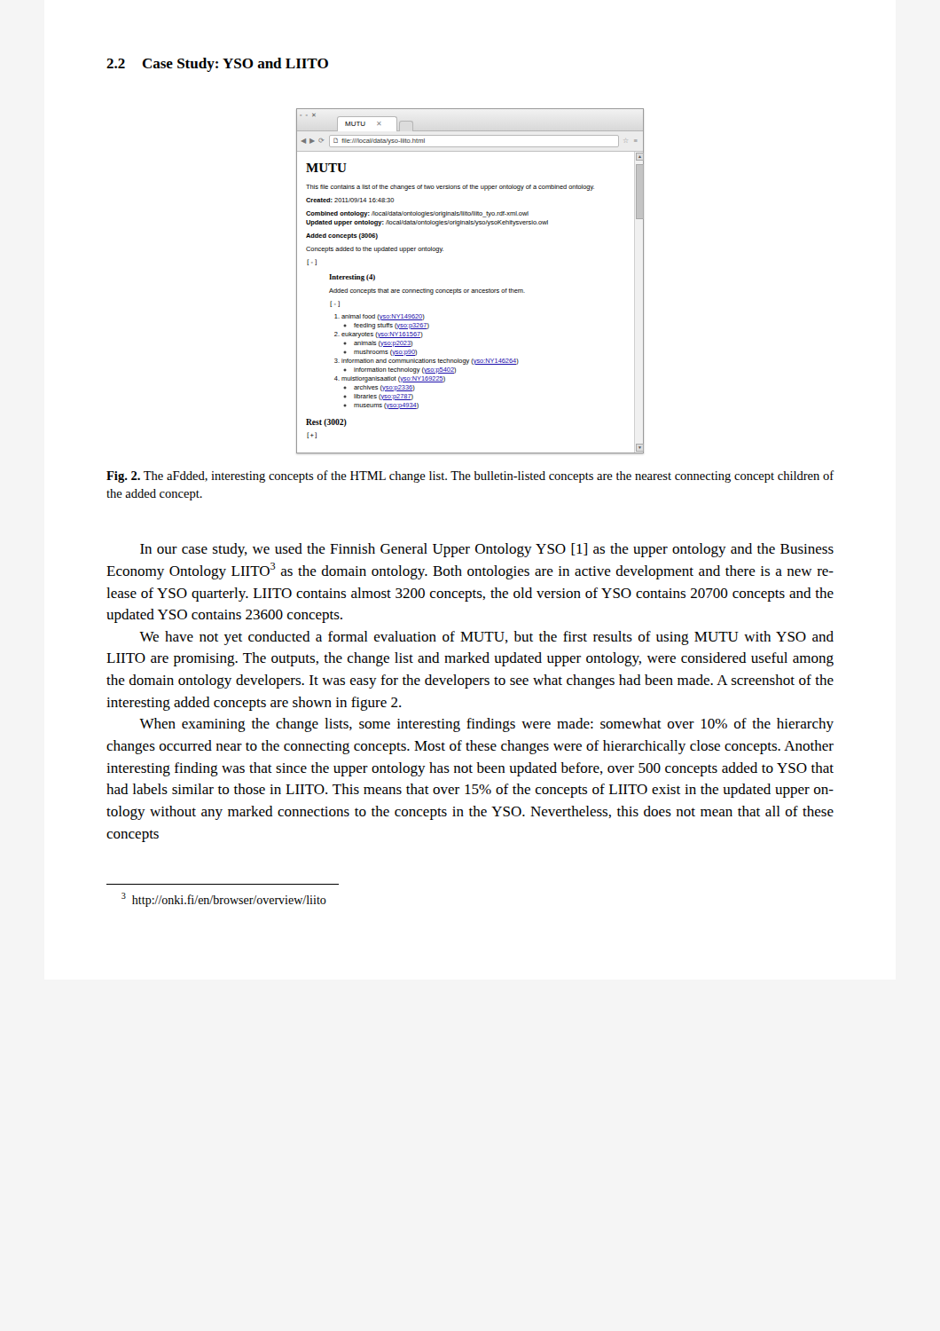2.2 Case Study: YSO and LIITO
▫ ▫ ✕ MUTU ✕
◀ ▶ ⟳ 🗋 file:///local/data/yso-liito.html ☆ ≡
▲
▼
MUTU
This file contains a list of the changes of two versions of the upper ontology of a combined ontology.
Created: 2011/09/14 16:48:30
Combined ontology: /local/data/ontologies/originals/liito/liito_tyo.rdf-xml.owl
Updated upper ontology: /local/data/ontologies/originals/yso/ysoKehitysversio.owl
Added concepts (3006)
Concepts added to the updated upper ontology.
[-]
Interesting (4)
Added concepts that are connecting concepts or ancestors of them.
[-]
animal food (yso:NY149620)
feeding stuffs (yso:p3267)
eukaryotes (yso:NY161567)
animals (yso:p2023)
mushrooms (yso:p90)
information and communications technology (yso:NY146264)
information technology (yso:p5402)
muistiorganisaatiot (yso:NY169225)
archives (yso:p2336)
libraries (yso:p2787)
museums (yso:p4934)
Rest (3002)
[+]
Fig. 2. The aFdded, interesting concepts of the HTML change list. The bulletin-listed concepts are the nearest connecting concept children of the added concept.
In our case study, we used the Finnish General Upper Ontology YSO [1] as the upper ontology and the Business Economy Ontology LIITO3 as the domain ontology. Both ontologies are in active development and there is a new release of YSO quarterly. LIITO contains almost 3200 concepts, the old version of YSO contains 20700 concepts and the updated YSO contains 23600 concepts.
We have not yet conducted a formal evaluation of MUTU, but the first results of using MUTU with YSO and LIITO are promising. The outputs, the change list and marked updated upper ontology, were considered useful among the domain ontology developers. It was easy for the developers to see what changes had been made. A screenshot of the interesting added concepts are shown in figure 2.
When examining the change lists, some interesting findings were made: somewhat over 10% of the hierarchy changes occurred near to the connecting concepts. Most of these changes were of hierarchically close concepts. Another interesting finding was that since the upper ontology has not been updated before, over 500 concepts added to YSO that had labels similar to those in LIITO. This means that over 15% of the concepts of LIITO exist in the updated upper ontology without any marked connections to the concepts in the YSO. Nevertheless, this does not mean that all of these concepts
3 http://onki.fi/en/browser/overview/liito